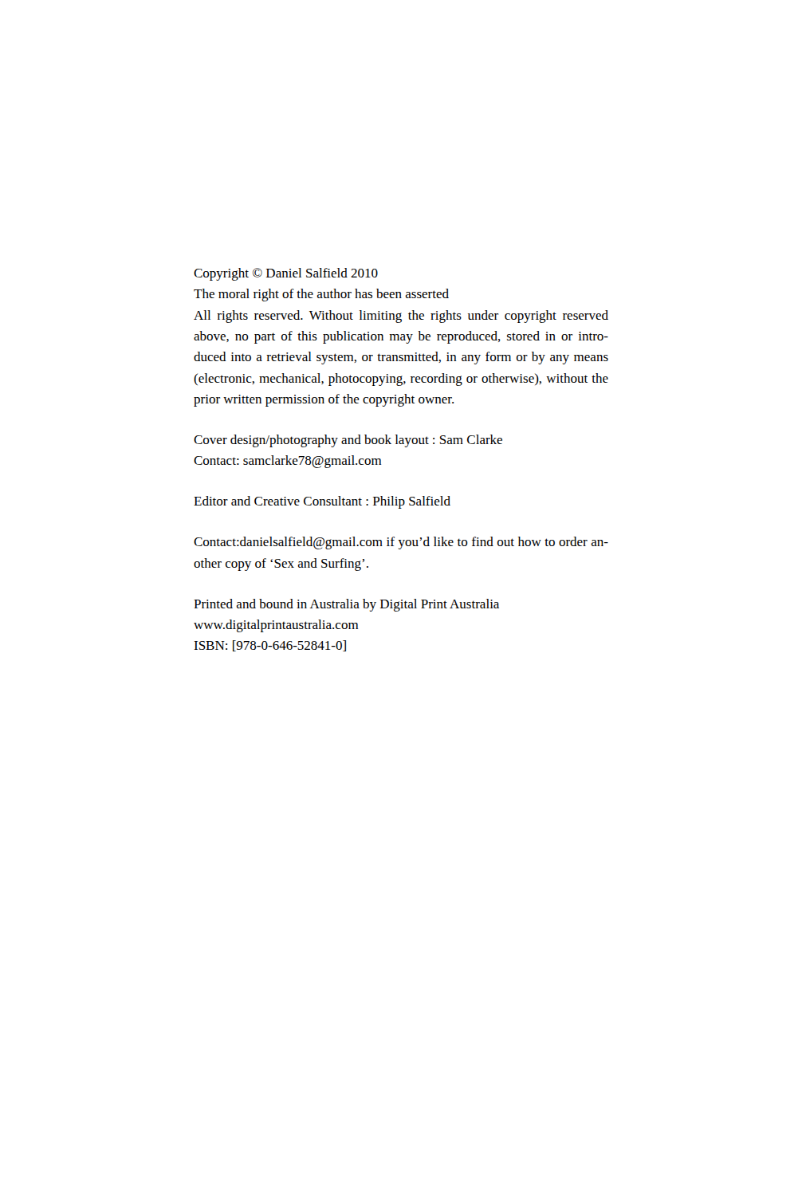Copyright © Daniel Salfield 2010
The moral right of the author has been asserted
All rights reserved. Without limiting the rights under copyright reserved above, no part of this publication may be reproduced, stored in or introduced into a retrieval system, or transmitted, in any form or by any means (electronic, mechanical, photocopying, recording or otherwise), without the prior written permission of the copyright owner.
Cover design/photography and book layout : Sam Clarke
Contact: samclarke78@gmail.com
Editor and Creative Consultant : Philip Salfield
Contact:danielsalfield@gmail.com if you’d like to find out how to order another copy of ‘Sex and Surfing’.
Printed and bound in Australia by Digital Print Australia
www.digitalprintaustralia.com
ISBN: [978-0-646-52841-0]